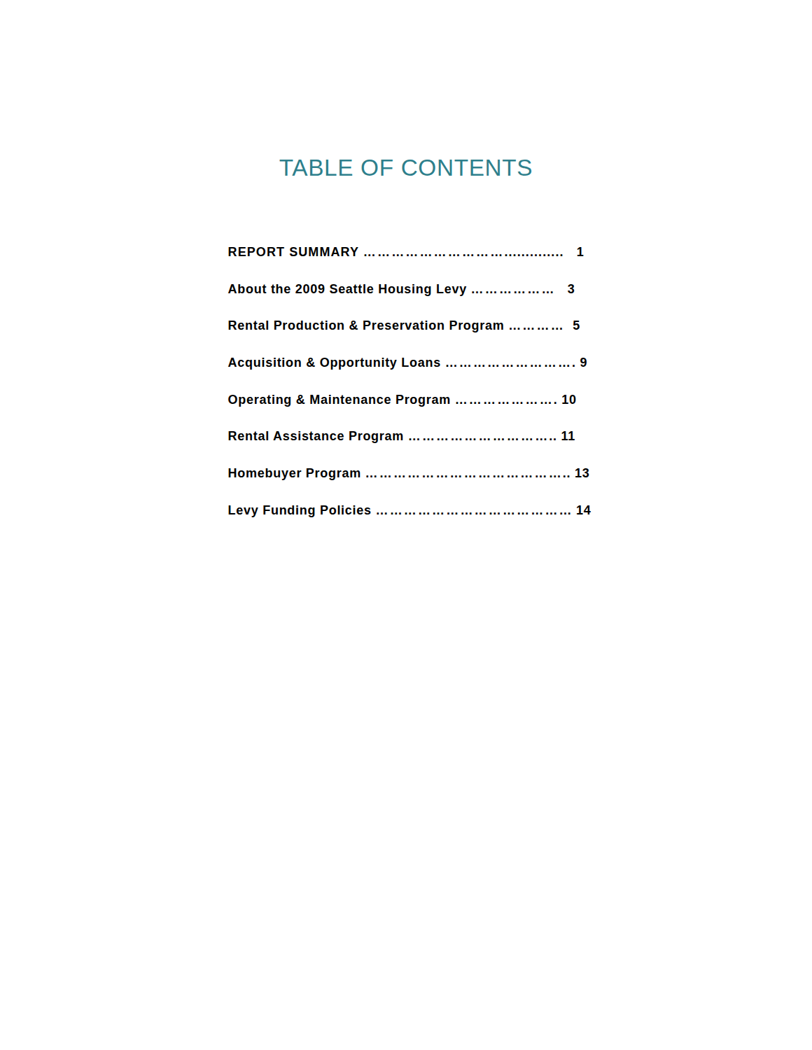TABLE OF CONTENTS
REPORT SUMMARY ………………………….............. 1
About the 2009 Seattle Housing Levy ……………… 3
Rental Production & Preservation Program ………… 5
Acquisition & Opportunity Loans ………………………. 9
Operating & Maintenance Program …………………. 10
Rental Assistance Program ………………………….. 11
Homebuyer Program …………………………………….. 13
Levy Funding Policies …………………………………… 14